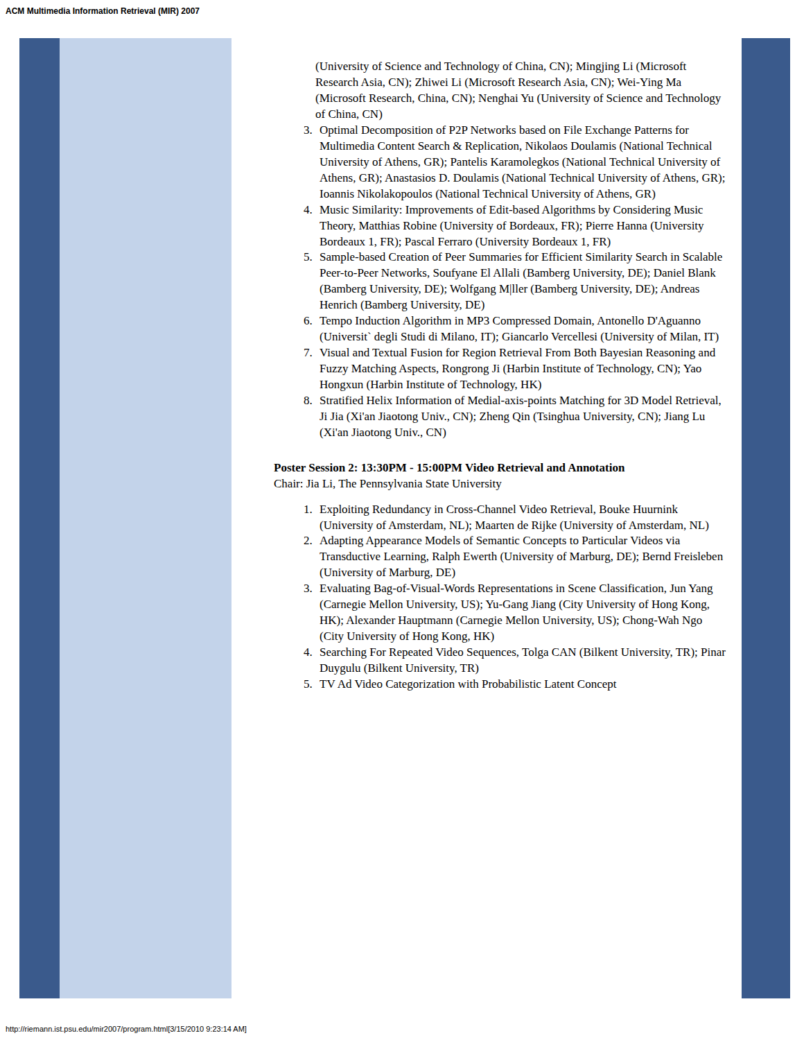ACM Multimedia Information Retrieval (MIR) 2007
(University of Science and Technology of China, CN); Mingjing Li (Microsoft Research Asia, CN); Zhiwei Li (Microsoft Research Asia, CN); Wei-Ying Ma (Microsoft Research, China, CN); Nenghai Yu (University of Science and Technology of China, CN)
Optimal Decomposition of P2P Networks based on File Exchange Patterns for Multimedia Content Search & Replication, Nikolaos Doulamis (National Technical University of Athens, GR); Pantelis Karamolegkos (National Technical University of Athens, GR); Anastasios D. Doulamis (National Technical University of Athens, GR); Ioannis Nikolakopoulos (National Technical University of Athens, GR)
Music Similarity: Improvements of Edit-based Algorithms by Considering Music Theory, Matthias Robine (University of Bordeaux, FR); Pierre Hanna (University Bordeaux 1, FR); Pascal Ferraro (University Bordeaux 1, FR)
Sample-based Creation of Peer Summaries for Efficient Similarity Search in Scalable Peer-to-Peer Networks, Soufyane El Allali (Bamberg University, DE); Daniel Blank (Bamberg University, DE); Wolfgang M|ller (Bamberg University, DE); Andreas Henrich (Bamberg University, DE)
Tempo Induction Algorithm in MP3 Compressed Domain, Antonello D'Aguanno (Universit` degli Studi di Milano, IT); Giancarlo Vercellesi (University of Milan, IT)
Visual and Textual Fusion for Region Retrieval From Both Bayesian Reasoning and Fuzzy Matching Aspects, Rongrong Ji (Harbin Institute of Technology, CN); Yao Hongxun (Harbin Institute of Technology, HK)
Stratified Helix Information of Medial-axis-points Matching for 3D Model Retrieval, Ji Jia (Xi'an Jiaotong Univ., CN); Zheng Qin (Tsinghua University, CN); Jiang Lu (Xi'an Jiaotong Univ., CN)
Poster Session 2: 13:30PM - 15:00PM Video Retrieval and Annotation
Chair: Jia Li, The Pennsylvania State University
Exploiting Redundancy in Cross-Channel Video Retrieval, Bouke Huurnink (University of Amsterdam, NL); Maarten de Rijke (University of Amsterdam, NL)
Adapting Appearance Models of Semantic Concepts to Particular Videos via Transductive Learning, Ralph Ewerth (University of Marburg, DE); Bernd Freisleben (University of Marburg, DE)
Evaluating Bag-of-Visual-Words Representations in Scene Classification, Jun Yang (Carnegie Mellon University, US); Yu-Gang Jiang (City University of Hong Kong, HK); Alexander Hauptmann (Carnegie Mellon University, US); Chong-Wah Ngo (City University of Hong Kong, HK)
Searching For Repeated Video Sequences, Tolga CAN (Bilkent University, TR); Pinar Duygulu (Bilkent University, TR)
TV Ad Video Categorization with Probabilistic Latent Concept
http://riemann.ist.psu.edu/mir2007/program.html[3/15/2010 9:23:14 AM]